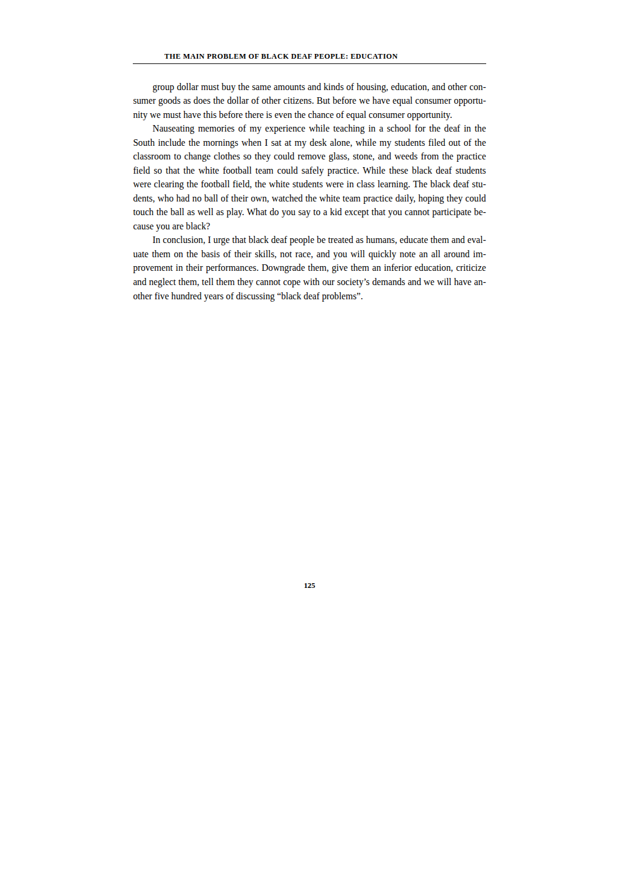The Main Problem of Black Deaf People: Education
group dollar must buy the same amounts and kinds of housing, education, and other consumer goods as does the dollar of other citizens. But before we have equal consumer opportunity we must have this before there is even the chance of equal consumer opportunity.
Nauseating memories of my experience while teaching in a school for the deaf in the South include the mornings when I sat at my desk alone, while my students filed out of the classroom to change clothes so they could remove glass, stone, and weeds from the practice field so that the white football team could safely practice. While these black deaf students were clearing the football field, the white students were in class learning. The black deaf students, who had no ball of their own, watched the white team practice daily, hoping they could touch the ball as well as play. What do you say to a kid except that you cannot participate because you are black?
In conclusion, I urge that black deaf people be treated as humans, educate them and evaluate them on the basis of their skills, not race, and you will quickly note an all around improvement in their performances. Downgrade them, give them an inferior education, criticize and neglect them, tell them they cannot cope with our society’s demands and we will have another five hundred years of discussing “black deaf problems”.
125